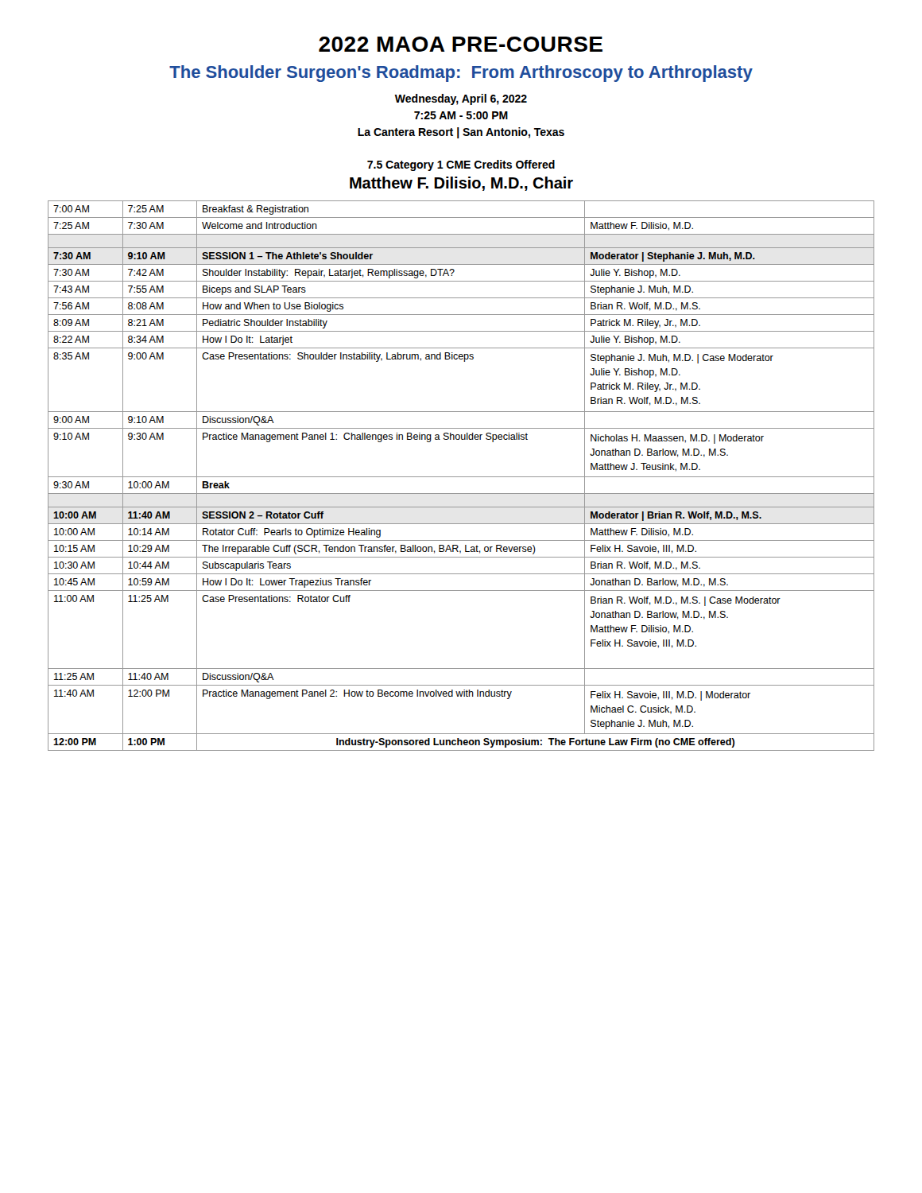2022 MAOA PRE-COURSE
The Shoulder Surgeon's Roadmap: From Arthroscopy to Arthroplasty
Wednesday, April 6, 2022
7:25 AM - 5:00 PM
La Cantera Resort | San Antonio, Texas
7.5 Category 1 CME Credits Offered
Matthew F. Dilisio, M.D., Chair
| 7:00 AM | 7:25 AM | Breakfast & Registration | |
| 7:25 AM | 7:30 AM | Welcome and Introduction | Matthew F. Dilisio, M.D. |
| 7:30 AM | 9:10 AM | SESSION 1 – The Athlete's Shoulder | Moderator / Stephanie J. Muh, M.D. |
| 7:30 AM | 7:42 AM | Shoulder Instability: Repair, Latarjet, Remplissage, DTA? | Julie Y. Bishop, M.D. |
| 7:43 AM | 7:55 AM | Biceps and SLAP Tears | Stephanie J. Muh, M.D. |
| 7:56 AM | 8:08 AM | How and When to Use Biologics | Brian R. Wolf, M.D., M.S. |
| 8:09 AM | 8:21 AM | Pediatric Shoulder Instability | Patrick M. Riley, Jr., M.D. |
| 8:22 AM | 8:34 AM | How I Do It: Latarjet | Julie Y. Bishop, M.D. |
| 8:35 AM | 9:00 AM | Case Presentations: Shoulder Instability, Labrum, and Biceps | Stephanie J. Muh, M.D. / Case Moderator Julie Y. Bishop, M.D. Patrick M. Riley, Jr., M.D. Brian R. Wolf, M.D., M.S. |
| 9:00 AM | 9:10 AM | Discussion/Q&A | |
| 9:10 AM | 9:30 AM | Practice Management Panel 1: Challenges in Being a Shoulder Specialist | Nicholas H. Maassen, M.D. / Moderator Jonathan D. Barlow, M.D., M.S. Matthew J. Teusink, M.D. |
| 9:30 AM | 10:00 AM | Break | |
| 10:00 AM | 11:40 AM | SESSION 2 – Rotator Cuff | Moderator / Brian R. Wolf, M.D., M.S. |
| 10:00 AM | 10:14 AM | Rotator Cuff: Pearls to Optimize Healing | Matthew F. Dilisio, M.D. |
| 10:15 AM | 10:29 AM | The Irreparable Cuff (SCR, Tendon Transfer, Balloon, BAR, Lat, or Reverse) | Felix H. Savoie, III, M.D. |
| 10:30 AM | 10:44 AM | Subscapularis Tears | Brian R. Wolf, M.D., M.S. |
| 10:45 AM | 10:59 AM | How I Do It: Lower Trapezius Transfer | Jonathan D. Barlow, M.D., M.S. |
| 11:00 AM | 11:25 AM | Case Presentations: Rotator Cuff | Brian R. Wolf, M.D., M.S. / Case Moderator Jonathan D. Barlow, M.D., M.S. Matthew F. Dilisio, M.D. Felix H. Savoie, III, M.D. |
| 11:25 AM | 11:40 AM | Discussion/Q&A | |
| 11:40 AM | 12:00 PM | Practice Management Panel 2: How to Become Involved with Industry | Felix H. Savoie, III, M.D. / Moderator Michael C. Cusick, M.D. Stephanie J. Muh, M.D. |
| 12:00 PM | 1:00 PM | Industry-Sponsored Luncheon Symposium: The Fortune Law Firm (no CME offered) |